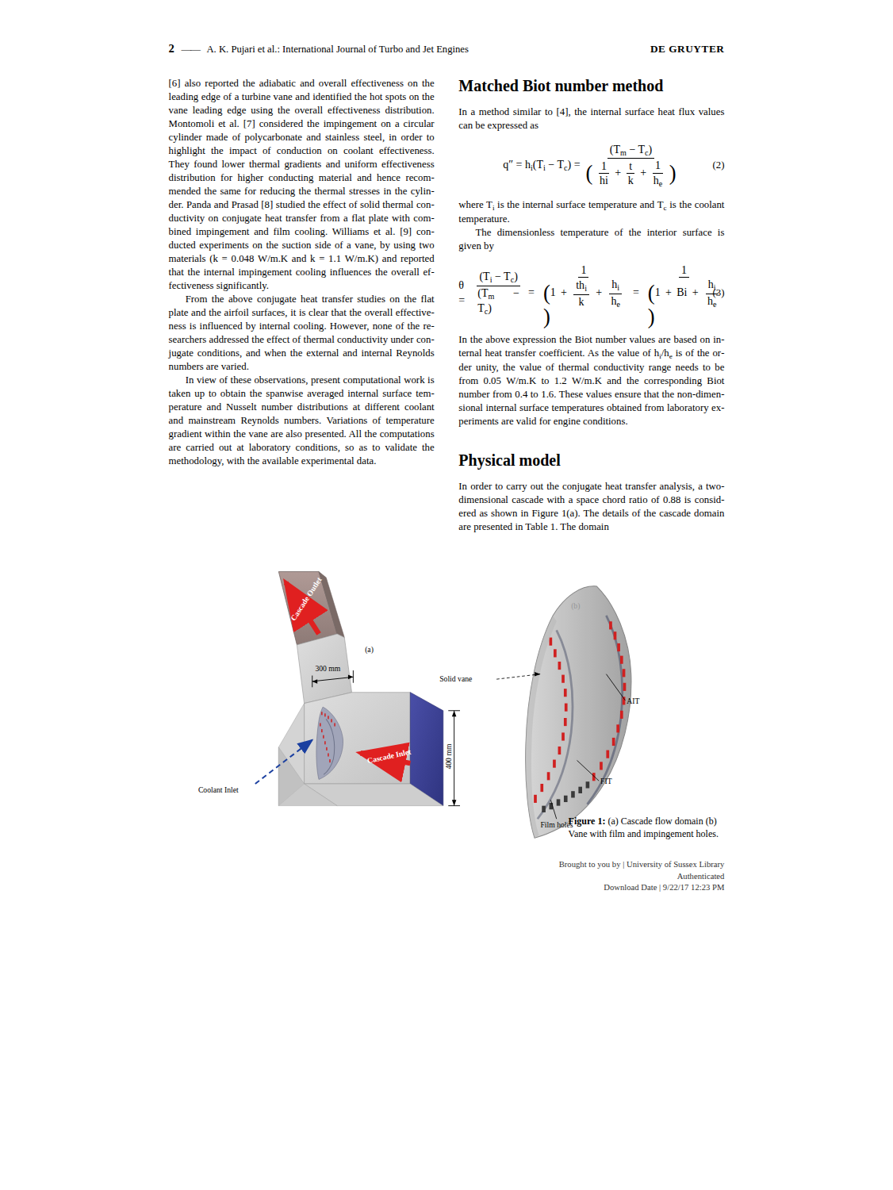2 —— A. K. Pujari et al.: International Journal of Turbo and Jet Engines
DE GRUYTER
[6] also reported the adiabatic and overall effectiveness on the leading edge of a turbine vane and identified the hot spots on the vane leading edge using the overall effectiveness distribution. Montomoli et al. [7] considered the impingement on a circular cylinder made of polycarbonate and stainless steel, in order to highlight the impact of conduction on coolant effectiveness. They found lower thermal gradients and uniform effectiveness distribution for higher conducting material and hence recommended the same for reducing the thermal stresses in the cylinder. Panda and Prasad [8] studied the effect of solid thermal conductivity on conjugate heat transfer from a flat plate with combined impingement and film cooling. Williams et al. [9] conducted experiments on the suction side of a vane, by using two materials (k = 0.048 W/m.K and k = 1.1 W/m.K) and reported that the internal impingement cooling influences the overall effectiveness significantly.
From the above conjugate heat transfer studies on the flat plate and the airfoil surfaces, it is clear that the overall effectiveness is influenced by internal cooling. However, none of the researchers addressed the effect of thermal conductivity under conjugate conditions, and when the external and internal Reynolds numbers are varied.
In view of these observations, present computational work is taken up to obtain the spanwise averaged internal surface temperature and Nusselt number distributions at different coolant and mainstream Reynolds numbers. Variations of temperature gradient within the vane are also presented. All the computations are carried out at laboratory conditions, so as to validate the methodology, with the available experimental data.
Matched Biot number method
In a method similar to [4], the internal surface heat flux values can be expressed as
q″ = hi(Ti − Tc) = (Tm − Tc) ( 1 hi + tk + 1 he ) (2)
where Ti is the internal surface temperature and Tc is the coolant temperature.
The dimensionless temperature of the interior surface is given by
θ = (Ti − Tc) (Tm − Tc) = 1 (1 + thi k + hi he ) = 1 (1 + Bi + hi he ) (3)
In the above expression the Biot number values are based on internal heat transfer coefficient. As the value of hi/he is of the order unity, the value of thermal conductivity range needs to be from 0.05 W/m.K to 1.2 W/m.K and the corresponding Biot number from 0.4 to 1.6. These values ensure that the non-dimensional internal surface temperatures obtained from laboratory experiments are valid for engine conditions.
Physical model
In order to carry out the conjugate heat transfer analysis, a two-dimensional cascade with a space chord ratio of 0.88 is considered as shown in Figure 1(a). The details of the cascade domain are presented in Table 1. The domain
Cascade Outlet Cascade Inlet Coolant Inlet 300 mm 400 mm (a) (b) Solid vane AIT FIT Film holes
Figure 1: (a) Cascade flow domain (b) Vane with film and impingement holes.
Brought to you by | University of Sussex Library
Authenticated
Download Date | 9/22/17 12:23 PM